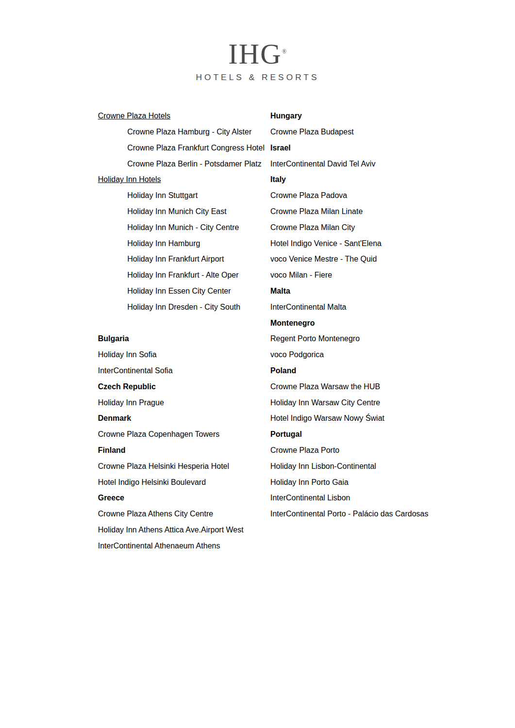IHG®
HOTELS & RESORTS
Crowne Plaza Hotels
Crowne Plaza Hamburg - City Alster
Crowne Plaza Frankfurt Congress Hotel
Crowne Plaza Berlin - Potsdamer Platz
Holiday Inn Hotels
Holiday Inn Stuttgart
Holiday Inn Munich City East
Holiday Inn Munich - City Centre
Holiday Inn Hamburg
Holiday Inn Frankfurt Airport
Holiday Inn Frankfurt - Alte Oper
Holiday Inn Essen City Center
Holiday Inn Dresden - City South
Bulgaria
Holiday Inn Sofia
InterContinental Sofia
Czech Republic
Holiday Inn Prague
Denmark
Crowne Plaza Copenhagen Towers
Finland
Crowne Plaza Helsinki Hesperia Hotel
Hotel Indigo Helsinki Boulevard
Greece
Crowne Plaza Athens City Centre
Holiday Inn Athens Attica Ave.Airport West
InterContinental Athenaeum Athens
Hungary
Crowne Plaza Budapest
Israel
InterContinental David Tel Aviv
Italy
Crowne Plaza Padova
Crowne Plaza Milan Linate
Crowne Plaza Milan City
Hotel Indigo Venice - Sant'Elena
voco Venice Mestre - The Quid
voco Milan - Fiere
Malta
InterContinental Malta
Montenegro
Regent Porto Montenegro
voco Podgorica
Poland
Crowne Plaza Warsaw the HUB
Holiday Inn Warsaw City Centre
Hotel Indigo Warsaw Nowy Świat
Portugal
Crowne Plaza Porto
Holiday Inn Lisbon-Continental
Holiday Inn Porto Gaia
InterContinental Lisbon
InterContinental Porto - Palácio das Cardosas